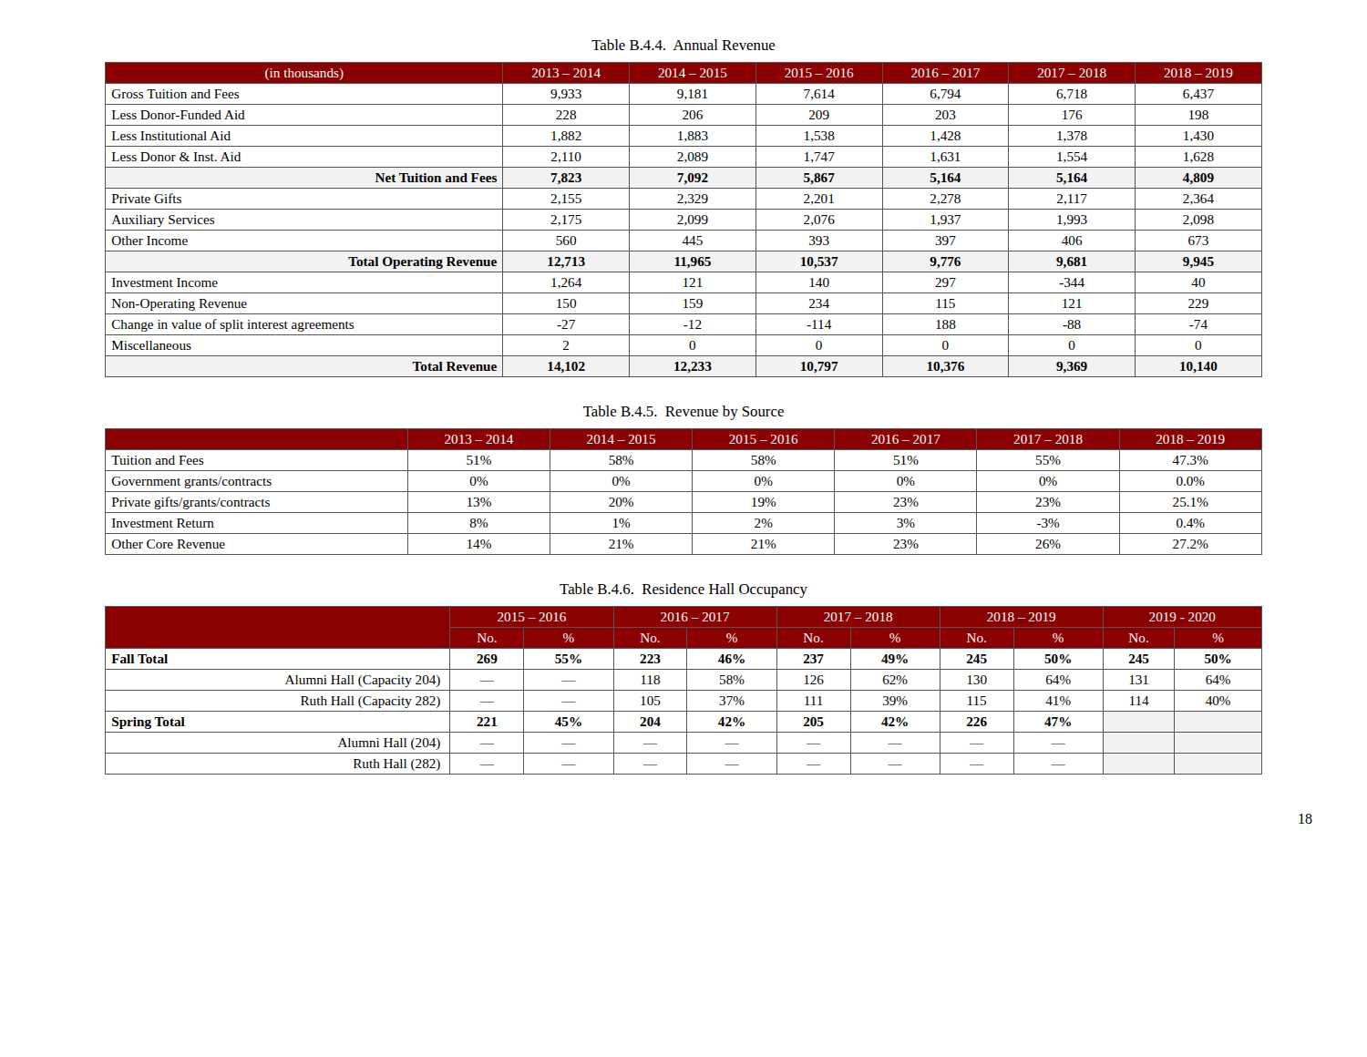Table B.4.4. Annual Revenue
| (in thousands) | 2013 – 2014 | 2014 – 2015 | 2015 – 2016 | 2016 – 2017 | 2017 – 2018 | 2018 – 2019 |
| --- | --- | --- | --- | --- | --- | --- |
| Gross Tuition and Fees | 9,933 | 9,181 | 7,614 | 6,794 | 6,718 | 6,437 |
| Less Donor-Funded Aid | 228 | 206 | 209 | 203 | 176 | 198 |
| Less Institutional Aid | 1,882 | 1,883 | 1,538 | 1,428 | 1,378 | 1,430 |
| Less Donor & Inst. Aid | 2,110 | 2,089 | 1,747 | 1,631 | 1,554 | 1,628 |
| Net Tuition and Fees | 7,823 | 7,092 | 5,867 | 5,164 | 5,164 | 4,809 |
| Private Gifts | 2,155 | 2,329 | 2,201 | 2,278 | 2,117 | 2,364 |
| Auxiliary Services | 2,175 | 2,099 | 2,076 | 1,937 | 1,993 | 2,098 |
| Other Income | 560 | 445 | 393 | 397 | 406 | 673 |
| Total Operating Revenue | 12,713 | 11,965 | 10,537 | 9,776 | 9,681 | 9,945 |
| Investment Income | 1,264 | 121 | 140 | 297 | -344 | 40 |
| Non-Operating Revenue | 150 | 159 | 234 | 115 | 121 | 229 |
| Change in value of split interest agreements | -27 | -12 | -114 | 188 | -88 | -74 |
| Miscellaneous | 2 | 0 | 0 | 0 | 0 | 0 |
| Total Revenue | 14,102 | 12,233 | 10,797 | 10,376 | 9,369 | 10,140 |
Table B.4.5. Revenue by Source
| | 2013 – 2014 | 2014 – 2015 | 2015 – 2016 | 2016 – 2017 | 2017 – 2018 | 2018 – 2019 |
| --- | --- | --- | --- | --- | --- | --- |
| Tuition and Fees | 51% | 58% | 58% | 51% | 55% | 47.3% |
| Government grants/contracts | 0% | 0% | 0% | 0% | 0% | 0.0% |
| Private gifts/grants/contracts | 13% | 20% | 19% | 23% | 23% | 25.1% |
| Investment Return | 8% | 1% | 2% | 3% | -3% | 0.4% |
| Other Core Revenue | 14% | 21% | 21% | 23% | 26% | 27.2% |
Table B.4.6. Residence Hall Occupancy
| | 2015 – 2016 | 2016 – 2017 | 2017 – 2018 | 2018 – 2019 | 2019 - 2020 |
| --- | --- | --- | --- | --- | --- |
| No. | % | No. | % | No. | % | No. | % | No. | % |
| Fall Total | 269 | 55% | 223 | 46% | 237 | 49% | 245 | 50% | 245 | 50% |
| Alumni Hall (Capacity 204) | — | — | 118 | 58% | 126 | 62% | 130 | 64% | 131 | 64% |
| Ruth Hall (Capacity 282) | — | — | 105 | 37% | 111 | 39% | 115 | 41% | 114 | 40% |
| Spring Total | 221 | 45% | 204 | 42% | 205 | 42% | 226 | 47% | | |
| Alumni Hall (204) | — | — | — | — | — | — | — | — | | |
| Ruth Hall (282) | — | — | — | — | — | — | — | — | | |
18